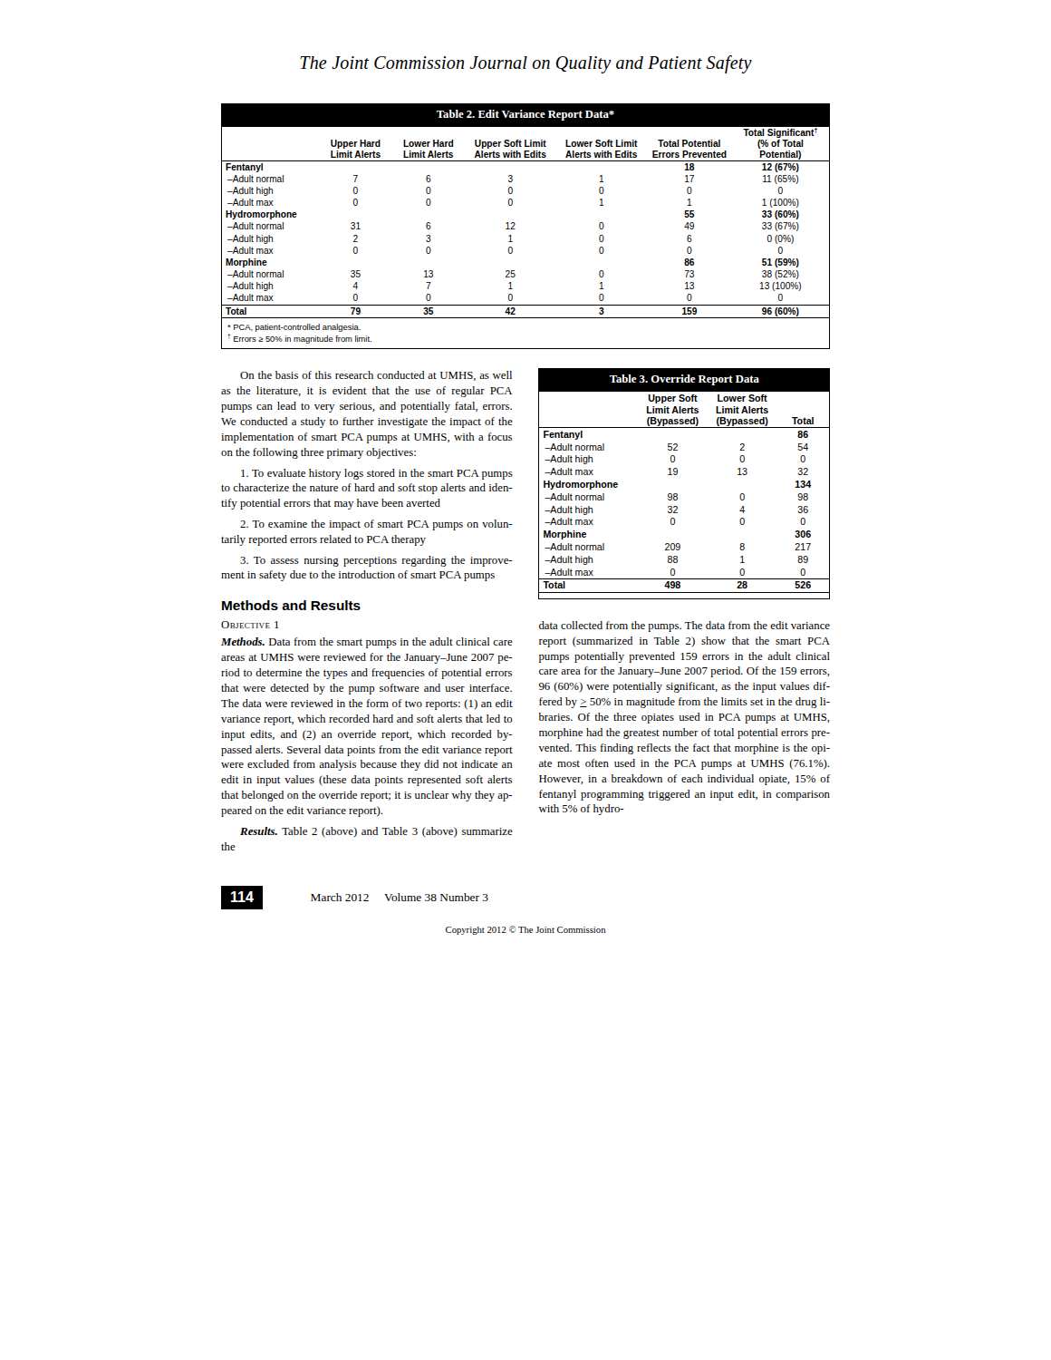The Joint Commission Journal on Quality and Patient Safety
Table 2. Edit Variance Report Data*
| | Upper Hard Limit Alerts | Lower Hard Limit Alerts | Upper Soft Limit Alerts with Edits | Lower Soft Limit Alerts with Edits | Total Potential Errors Prevented | Total Significant † (% of Total Potential) |
| --- | --- | --- | --- | --- | --- | --- |
| Fentanyl | | | | | 18 | 12 (67%) |
| –Adult normal | 7 | 6 | 3 | 1 | 17 | 11 (65%) |
| –Adult high | 0 | 0 | 0 | 0 | 0 | 0 |
| –Adult max | 0 | 0 | 0 | 1 | 1 | 1 (100%) |
| Hydromorphone | | | | | 55 | 33 (60%) |
| –Adult normal | 31 | 6 | 12 | 0 | 49 | 33 (67%) |
| –Adult high | 2 | 3 | 1 | 0 | 6 | 0 (0%) |
| –Adult max | 0 | 0 | 0 | 0 | 0 | 0 |
| Morphine | | | | | 86 | 51 (59%) |
| –Adult normal | 35 | 13 | 25 | 0 | 73 | 38 (52%) |
| –Adult high | 4 | 7 | 1 | 1 | 13 | 13 (100%) |
| –Adult max | 0 | 0 | 0 | 0 | 0 | 0 |
| Total | 79 | 35 | 42 | 3 | 159 | 96 (60%) |
* PCA, patient-controlled analgesia.
† Errors ≥ 50% in magnitude from limit.
On the basis of this research conducted at UMHS, as well as the literature, it is evident that the use of regular PCA pumps can lead to very serious, and potentially fatal, errors. We conducted a study to further investigate the impact of the implementation of smart PCA pumps at UMHS, with a focus on the following three primary objectives:
1. To evaluate history logs stored in the smart PCA pumps to characterize the nature of hard and soft stop alerts and identify potential errors that may have been averted
2. To examine the impact of smart PCA pumps on voluntarily reported errors related to PCA therapy
3. To assess nursing perceptions regarding the improvement in safety due to the introduction of smart PCA pumps
Methods and Results
Objective 1
Methods. Data from the smart pumps in the adult clinical care areas at UMHS were reviewed for the January–June 2007 period to determine the types and frequencies of potential errors that were detected by the pump software and user interface. The data were reviewed in the form of two reports: (1) an edit variance report, which recorded hard and soft alerts that led to input edits, and (2) an override report, which recorded bypassed alerts. Several data points from the edit variance report were excluded from analysis because they did not indicate an edit in input values (these data points represented soft alerts that belonged on the override report; it is unclear why they appeared on the edit variance report).
Results. Table 2 (above) and Table 3 (above) summarize the
Table 3. Override Report Data
| | Upper Soft Limit Alerts (Bypassed) | Lower Soft Limit Alerts (Bypassed) | Total |
| --- | --- | --- | --- |
| Fentanyl | | | 86 |
| –Adult normal | 52 | 2 | 54 |
| –Adult high | 0 | 0 | 0 |
| –Adult max | 19 | 13 | 32 |
| Hydromorphone | | | 134 |
| –Adult normal | 98 | 0 | 98 |
| –Adult high | 32 | 4 | 36 |
| –Adult max | 0 | 0 | 0 |
| Morphine | | | 306 |
| –Adult normal | 209 | 8 | 217 |
| –Adult high | 88 | 1 | 89 |
| –Adult max | 0 | 0 | 0 |
| Total | 498 | 28 | 526 |
data collected from the pumps. The data from the edit variance report (summarized in Table 2) show that the smart PCA pumps potentially prevented 159 errors in the adult clinical care area for the January–June 2007 period. Of the 159 errors, 96 (60%) were potentially significant, as the input values differed by > 50% in magnitude from the limits set in the drug libraries. Of the three opiates used in PCA pumps at UMHS, morphine had the greatest number of total potential errors prevented. This finding reflects the fact that morphine is the opiate most often used in the PCA pumps at UMHS (76.1%). However, in a breakdown of each individual opiate, 15% of fentanyl programming triggered an input edit, in comparison with 5% of hydro-
114
March 2012 Volume 38 Number 3
Copyright 2012 © The Joint Commission